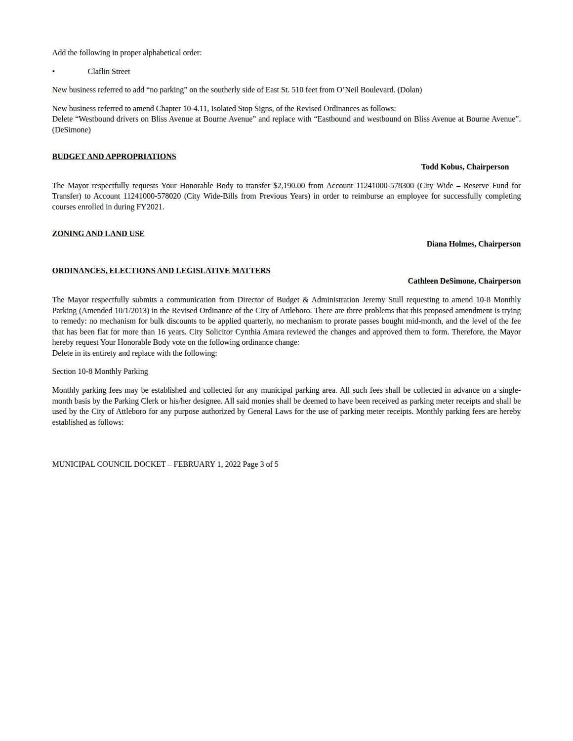Add the following in proper alphabetical order:
•Claflin Street
New business referred to add “no parking” on the southerly side of East St. 510 feet from O’Neil Boulevard. (Dolan)
New business referred to amend Chapter 10-4.11, Isolated Stop Signs, of the Revised Ordinances as follows:
Delete “Westbound drivers on Bliss Avenue at Bourne Avenue” and replace with “Eastbound and westbound on Bliss Avenue at Bourne Avenue”. (DeSimone)
BUDGET AND APPROPRIATIONS
Todd Kobus, Chairperson
The Mayor respectfully requests Your Honorable Body to transfer $2,190.00 from Account 11241000-578300 (City Wide – Reserve Fund for Transfer) to Account 11241000-578020 (City Wide-Bills from Previous Years) in order to reimburse an employee for successfully completing courses enrolled in during FY2021.
ZONING AND LAND USE
Diana Holmes, Chairperson
ORDINANCES, ELECTIONS AND LEGISLATIVE MATTERS
Cathleen DeSimone, Chairperson
The Mayor respectfully submits a communication from Director of Budget & Administration Jeremy Stull requesting to amend 10-8 Monthly Parking (Amended 10/1/2013) in the Revised Ordinance of the City of Attleboro. There are three problems that this proposed amendment is trying to remedy: no mechanism for bulk discounts to be applied quarterly, no mechanism to prorate passes bought mid-month, and the level of the fee that has been flat for more than 16 years. City Solicitor Cynthia Amara reviewed the changes and approved them to form. Therefore, the Mayor hereby request Your Honorable Body vote on the following ordinance change:
Delete in its entirety and replace with the following:
Section 10-8 Monthly Parking
Monthly parking fees may be established and collected for any municipal parking area. All such fees shall be collected in advance on a single-month basis by the Parking Clerk or his/her designee. All said monies shall be deemed to have been received as parking meter receipts and shall be used by the City of Attleboro for any purpose authorized by General Laws for the use of parking meter receipts. Monthly parking fees are hereby established as follows:
MUNICIPAL COUNCIL DOCKET – FEBRUARY 1, 2022 Page 3 of 5